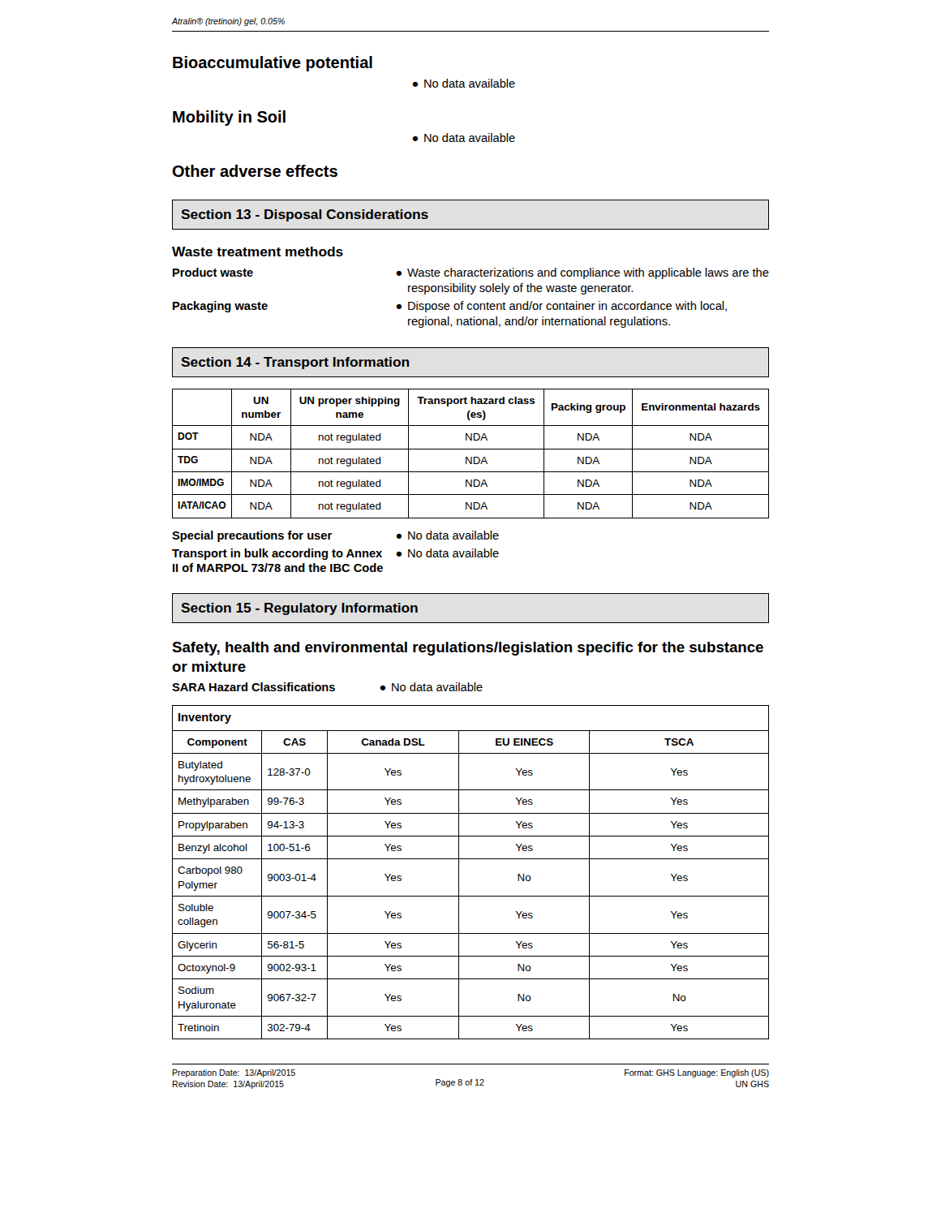Atralin® (tretinoin) gel, 0.05%
Bioaccumulative potential
● No data available
Mobility in Soil
● No data available
Other adverse effects
Section 13 - Disposal Considerations
Waste treatment methods
Product waste ● Waste characterizations and compliance with applicable laws are the responsibility solely of the waste generator.
Packaging waste ● Dispose of content and/or container in accordance with local, regional, national, and/or international regulations.
Section 14 - Transport Information
| | UN number | UN proper shipping name | Transport hazard class (es) | Packing group | Environmental hazards |
| --- | --- | --- | --- | --- | --- |
| DOT | NDA | not regulated | NDA | NDA | NDA |
| TDG | NDA | not regulated | NDA | NDA | NDA |
| IMO/IMDG | NDA | not regulated | NDA | NDA | NDA |
| IATA/ICAO | NDA | not regulated | NDA | NDA | NDA |
Special precautions for user ● No data available
Transport in bulk according to Annex II of MARPOL 73/78 and the IBC Code ● No data available
Section 15 - Regulatory Information
Safety, health and environmental regulations/legislation specific for the substance or mixture
SARA Hazard Classifications ● No data available
| Inventory |
| Component | CAS | Canada DSL | EU EINECS | TSCA |
| Butylated hydroxytoluene | 128-37-0 | Yes | Yes | Yes |
| Methylparaben | 99-76-3 | Yes | Yes | Yes |
| Propylparaben | 94-13-3 | Yes | Yes | Yes |
| Benzyl alcohol | 100-51-6 | Yes | Yes | Yes |
| Carbopol 980 Polymer | 9003-01-4 | Yes | No | Yes |
| Soluble collagen | 9007-34-5 | Yes | Yes | Yes |
| Glycerin | 56-81-5 | Yes | Yes | Yes |
| Octoxynol-9 | 9002-93-1 | Yes | No | Yes |
| Sodium Hyaluronate | 9067-32-7 | Yes | No | No |
| Tretinoin | 302-79-4 | Yes | Yes | Yes |
Preparation Date: 13/April/2015
Revision Date: 13/April/2015
Page 8 of 12
Format: GHS Language: English (US)
UN GHS